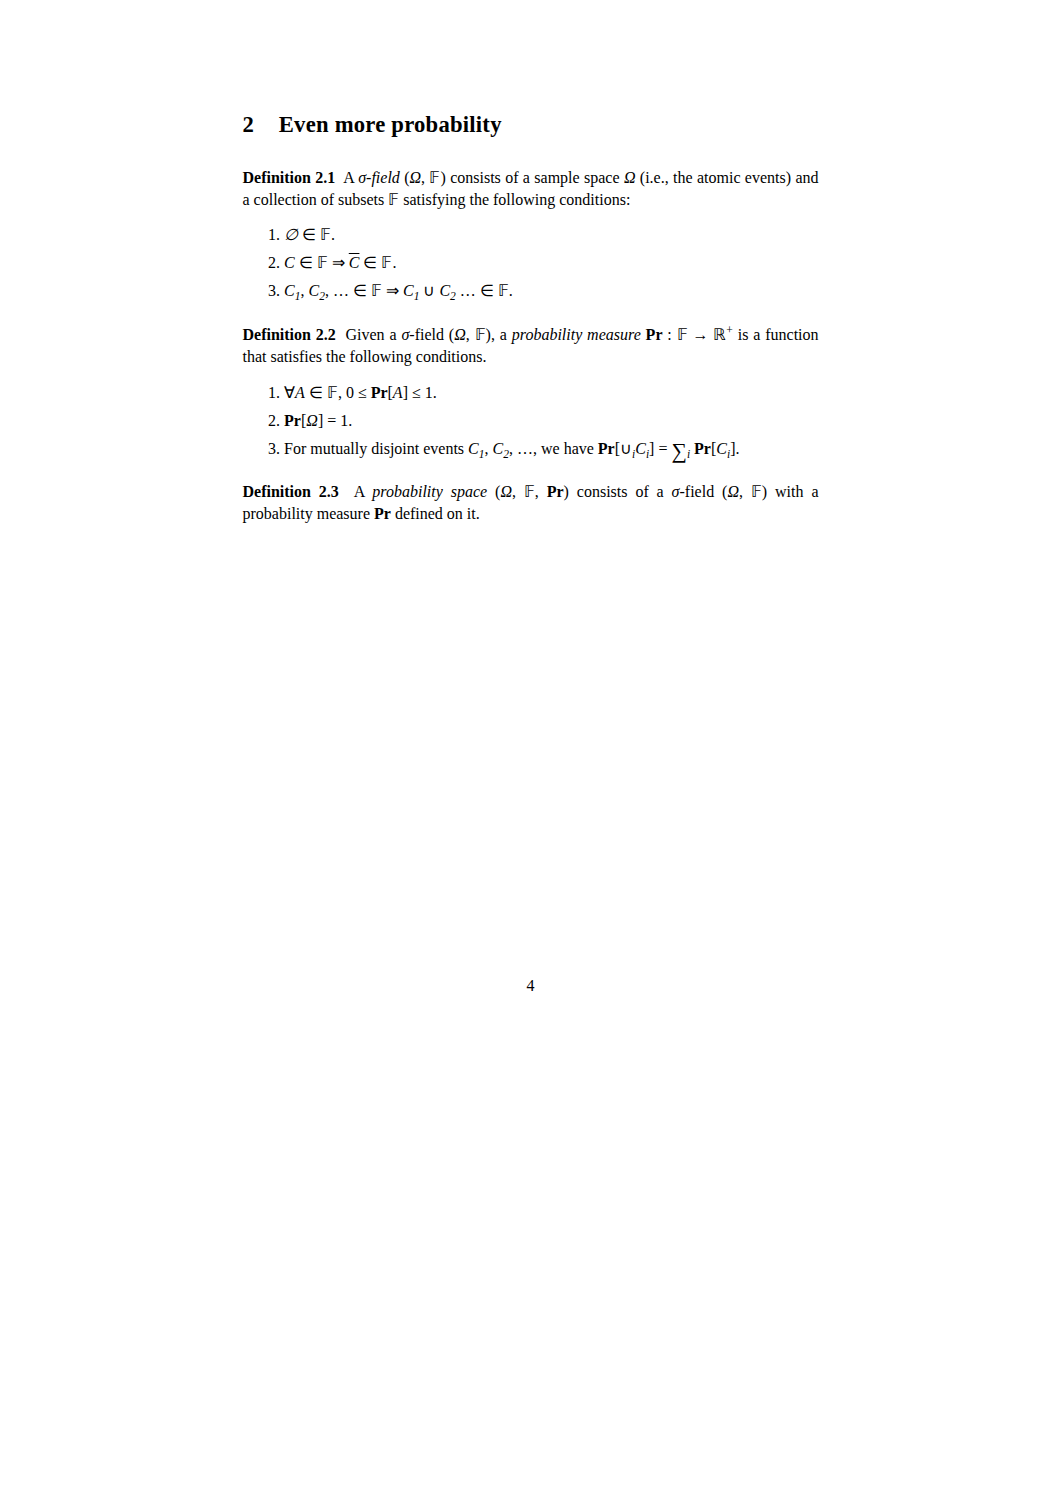2 Even more probability
Definition 2.1 A σ-field (Ω, 𝔽) consists of a sample space Ω (i.e., the atomic events) and a collection of subsets 𝔽 satisfying the following conditions:
∅ ∈ 𝔽.
C ∈ 𝔽 ⇒ C ∈ 𝔽.
C 1, C 2, … ∈ 𝔽 ⇒ C 1 ∪ C 2 … ∈ 𝔽.
Definition 2.2 Given a σ-field (Ω, 𝔽), a probability measure Pr : 𝔽 → ℝ+ is a function that satisfies the following conditions.
∀A ∈ 𝔽, 0 ≤ Pr[A] ≤ 1.
Pr[Ω] = 1.
For mutually disjoint events C 1, C 2, …, we have Pr[∪iCi] = ∑i Pr[Ci].
Definition 2.3 A probability space (Ω, 𝔽, Pr) consists of a σ-field (Ω, 𝔽) with a probability measure Pr defined on it.
4